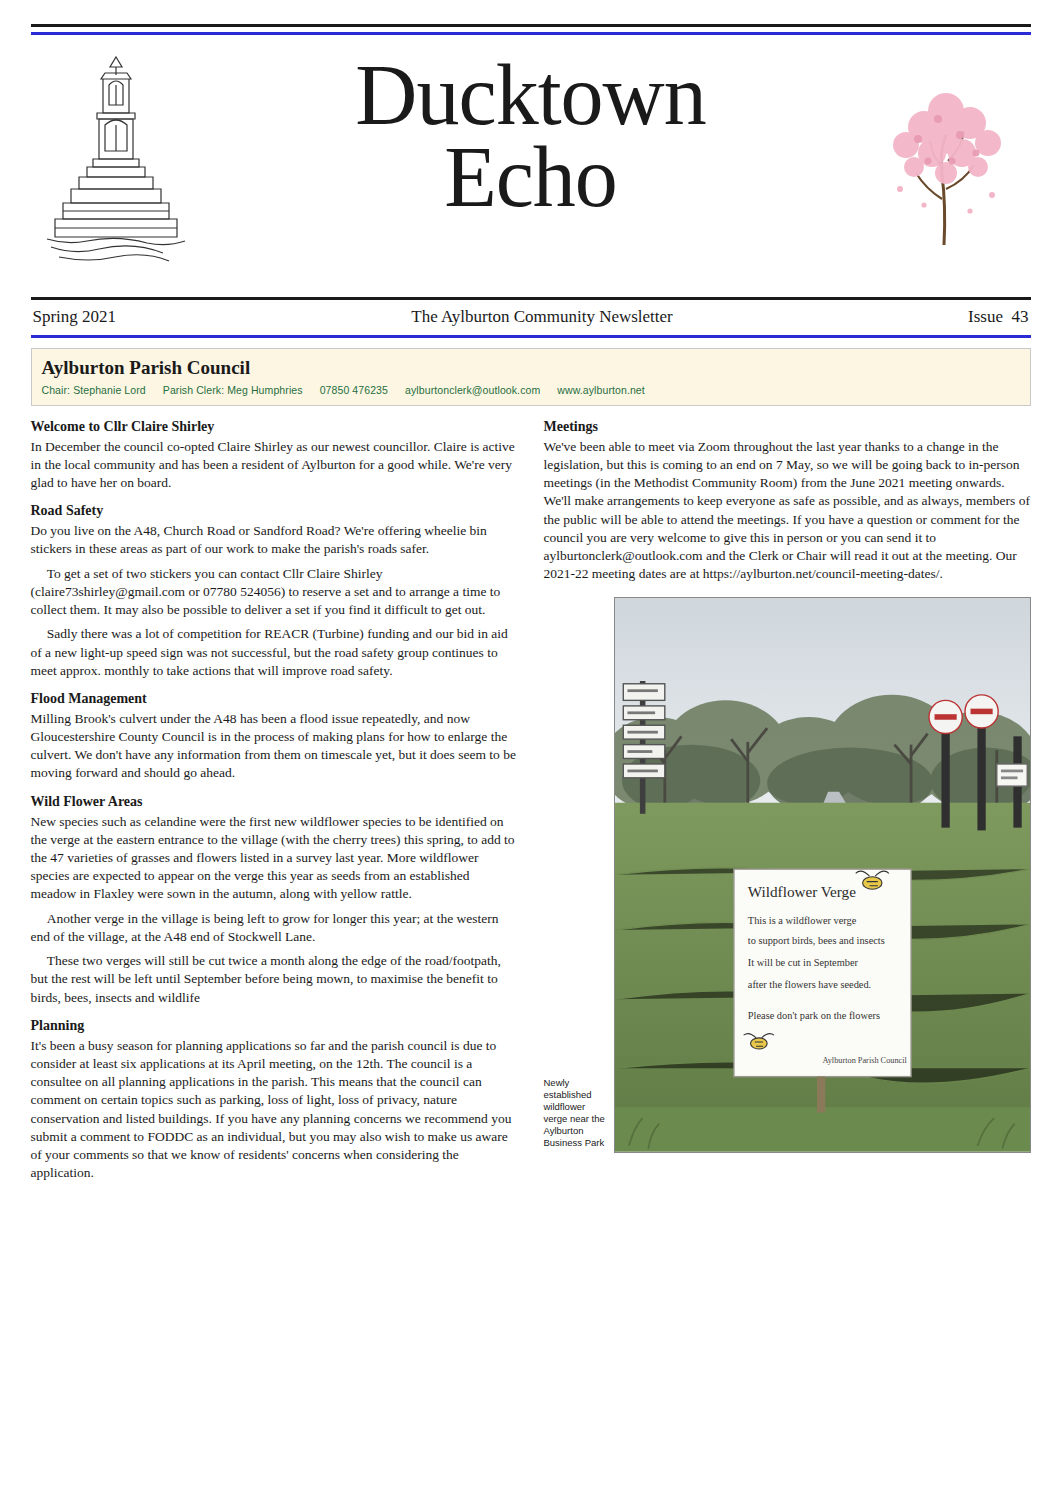Ducktown Echo
Spring 2021
The Aylburton Community Newsletter
Issue 43
Aylburton Parish Council
Chair: Stephanie Lord Parish Clerk: Meg Humphries 07850 476235 aylburtonclerk@outlook.com www.aylburton.net
Welcome to Cllr Claire Shirley
In December the council co-opted Claire Shirley as our newest councillor. Claire is active in the local community and has been a resident of Aylburton for a good while. We're very glad to have her on board.
Road Safety
Do you live on the A48, Church Road or Sandford Road? We're offering wheelie bin stickers in these areas as part of our work to make the parish's roads safer.
To get a set of two stickers you can contact Cllr Claire Shirley (claire73shirley@gmail.com or 07780 524056) to reserve a set and to arrange a time to collect them. It may also be possible to deliver a set if you find it difficult to get out.
Sadly there was a lot of competition for REACR (Turbine) funding and our bid in aid of a new light-up speed sign was not successful, but the road safety group continues to meet approx. monthly to take actions that will improve road safety.
Flood Management
Milling Brook's culvert under the A48 has been a flood issue repeatedly, and now Gloucestershire County Council is in the process of making plans for how to enlarge the culvert. We don't have any information from them on timescale yet, but it does seem to be moving forward and should go ahead.
Wild Flower Areas
New species such as celandine were the first new wildflower species to be identified on the verge at the eastern entrance to the village (with the cherry trees) this spring, to add to the 47 varieties of grasses and flowers listed in a survey last year. More wildflower species are expected to appear on the verge this year as seeds from an established meadow in Flaxley were sown in the autumn, along with yellow rattle.
Another verge in the village is being left to grow for longer this year; at the western end of the village, at the A48 end of Stockwell Lane.
These two verges will still be cut twice a month along the edge of the road/footpath, but the rest will be left until September before being mown, to maximise the benefit to birds, bees, insects and wildlife
Planning
It's been a busy season for planning applications so far and the parish council is due to consider at least six applications at its April meeting, on the 12th. The council is a consultee on all planning applications in the parish. This means that the council can comment on certain topics such as parking, loss of light, loss of privacy, nature conservation and listed buildings. If you have any planning concerns we recommend you submit a comment to FODDC as an individual, but you may also wish to make us aware of your comments so that we know of residents' concerns when considering the application.
Meetings
We've been able to meet via Zoom throughout the last year thanks to a change in the legislation, but this is coming to an end on 7 May, so we will be going back to in-person meetings (in the Methodist Community Room) from the June 2021 meeting onwards. We'll make arrangements to keep everyone as safe as possible, and as always, members of the public will be able to attend the meetings. If you have a question or comment for the council you are very welcome to give this in person or you can send it to aylburtonclerk@outlook.com and the Clerk or Chair will read it out at the meeting. Our 2021-22 meeting dates are at https://aylburton.net/council-meeting-dates/.
Newly established wildflower verge near the Aylburton Business Park
Wildflower Verge This is a wildflower verge to support birds, bees and insects It will be cut in September after the flowers have seeded. Please don't park on the flowers Aylburton Parish Council